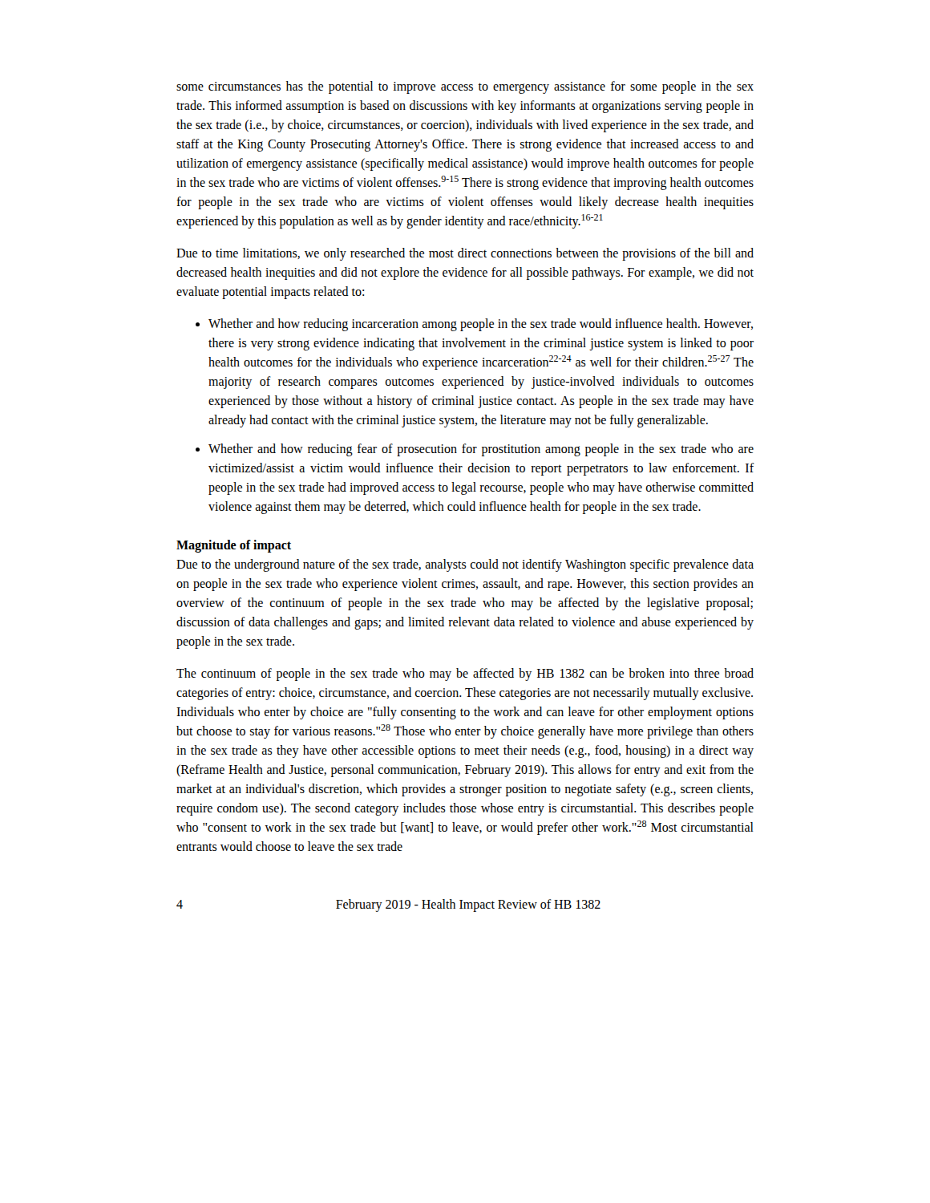some circumstances has the potential to improve access to emergency assistance for some people in the sex trade. This informed assumption is based on discussions with key informants at organizations serving people in the sex trade (i.e., by choice, circumstances, or coercion), individuals with lived experience in the sex trade, and staff at the King County Prosecuting Attorney's Office. There is strong evidence that increased access to and utilization of emergency assistance (specifically medical assistance) would improve health outcomes for people in the sex trade who are victims of violent offenses.9-15 There is strong evidence that improving health outcomes for people in the sex trade who are victims of violent offenses would likely decrease health inequities experienced by this population as well as by gender identity and race/ethnicity.16-21
Due to time limitations, we only researched the most direct connections between the provisions of the bill and decreased health inequities and did not explore the evidence for all possible pathways. For example, we did not evaluate potential impacts related to:
Whether and how reducing incarceration among people in the sex trade would influence health. However, there is very strong evidence indicating that involvement in the criminal justice system is linked to poor health outcomes for the individuals who experience incarceration22-24 as well for their children.25-27 The majority of research compares outcomes experienced by justice-involved individuals to outcomes experienced by those without a history of criminal justice contact. As people in the sex trade may have already had contact with the criminal justice system, the literature may not be fully generalizable.
Whether and how reducing fear of prosecution for prostitution among people in the sex trade who are victimized/assist a victim would influence their decision to report perpetrators to law enforcement. If people in the sex trade had improved access to legal recourse, people who may have otherwise committed violence against them may be deterred, which could influence health for people in the sex trade.
Magnitude of impact
Due to the underground nature of the sex trade, analysts could not identify Washington specific prevalence data on people in the sex trade who experience violent crimes, assault, and rape. However, this section provides an overview of the continuum of people in the sex trade who may be affected by the legislative proposal; discussion of data challenges and gaps; and limited relevant data related to violence and abuse experienced by people in the sex trade.
The continuum of people in the sex trade who may be affected by HB 1382 can be broken into three broad categories of entry: choice, circumstance, and coercion. These categories are not necessarily mutually exclusive. Individuals who enter by choice are "fully consenting to the work and can leave for other employment options but choose to stay for various reasons."28 Those who enter by choice generally have more privilege than others in the sex trade as they have other accessible options to meet their needs (e.g., food, housing) in a direct way (Reframe Health and Justice, personal communication, February 2019). This allows for entry and exit from the market at an individual's discretion, which provides a stronger position to negotiate safety (e.g., screen clients, require condom use). The second category includes those whose entry is circumstantial. This describes people who "consent to work in the sex trade but [want] to leave, or would prefer other work."28 Most circumstantial entrants would choose to leave the sex trade
4 February 2019 - Health Impact Review of HB 1382